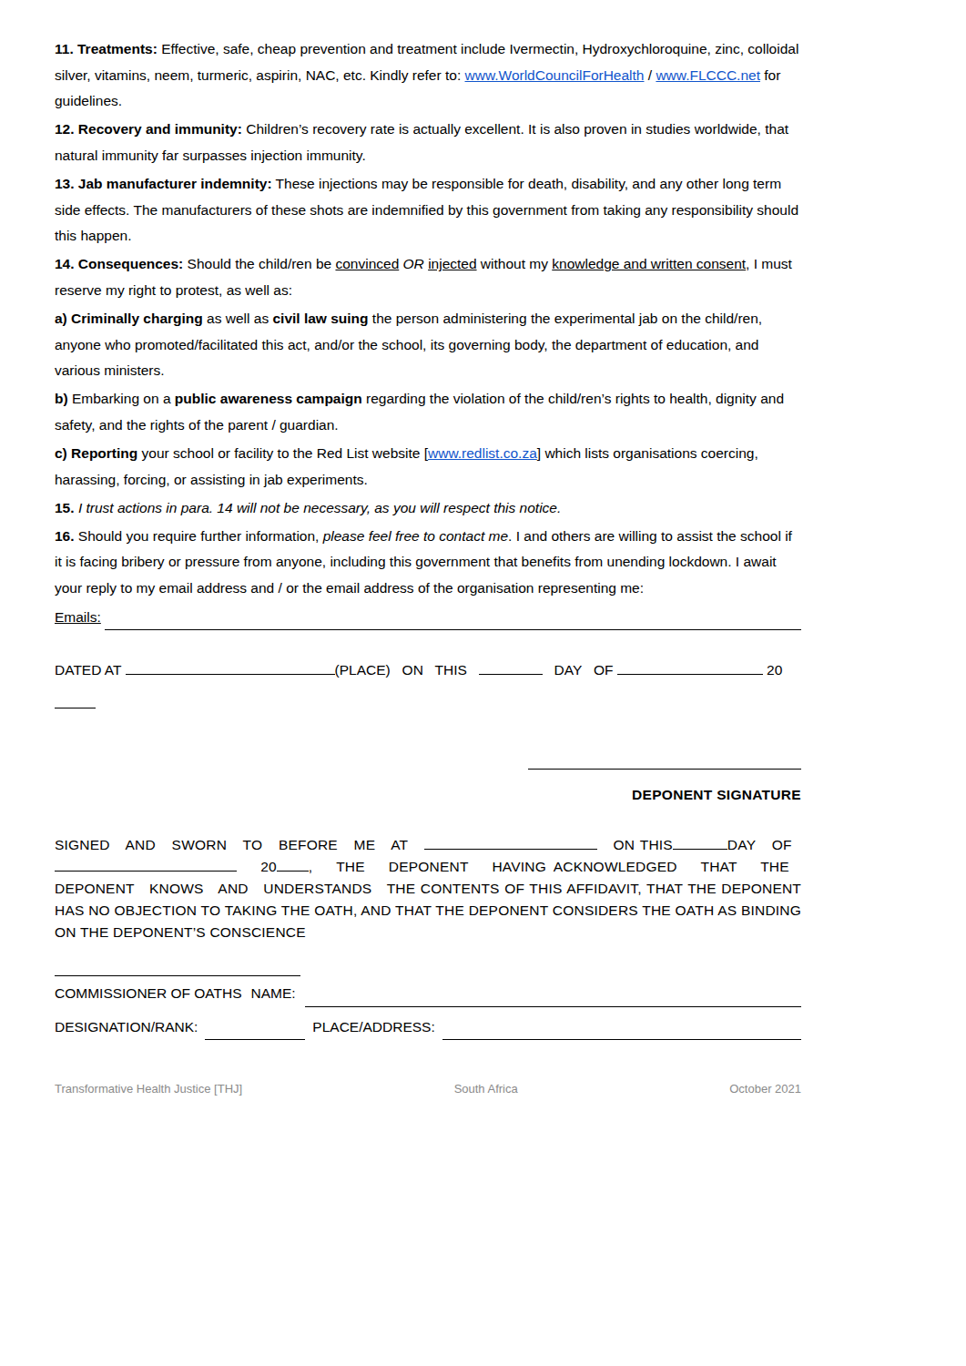11. Treatments: Effective, safe, cheap prevention and treatment include Ivermectin, Hydroxychloroquine, zinc, colloidal silver, vitamins, neem, turmeric, aspirin, NAC, etc. Kindly refer to: www.WorldCouncilForHealth / www.FLCCC.net for guidelines.
12. Recovery and immunity: Children’s recovery rate is actually excellent. It is also proven in studies worldwide, that natural immunity far surpasses injection immunity.
13. Jab manufacturer indemnity: These injections may be responsible for death, disability, and any other long term side effects. The manufacturers of these shots are indemnified by this government from taking any responsibility should this happen.
14. Consequences: Should the child/ren be convinced OR injected without my knowledge and written consent, I must reserve my right to protest, as well as:
a) Criminally charging as well as civil law suing the person administering the experimental jab on the child/ren, anyone who promoted/facilitated this act, and/or the school, its governing body, the department of education, and various ministers.
b) Embarking on a public awareness campaign regarding the violation of the child/ren’s rights to health, dignity and safety, and the rights of the parent / guardian.
c) Reporting your school or facility to the Red List website [www.redlist.co.za] which lists organisations coercing, harassing, forcing, or assisting in jab experiments.
15. I trust actions in para. 14 will not be necessary, as you will respect this notice.
16. Should you require further information, please feel free to contact me. I and others are willing to assist the school if it is facing bribery or pressure from anyone, including this government that benefits from unending lockdown. I await your reply to my email address and / or the email address of the organisation representing me:
Emails:
DATED AT (PLACE) ON THIS DAY OF 20
DEPONENT SIGNATURE
SIGNED AND SWORN TO BEFORE ME AT ON THIS DAY OF 20 , THE DEPONENT HAVING ACKNOWLEDGED THAT THE DEPONENT KNOWS AND UNDERSTANDS THE CONTENTS OF THIS AFFIDAVIT, THAT THE DEPONENT HAS NO OBJECTION TO TAKING THE OATH, AND THAT THE DEPONENT CONSIDERS THE OATH AS BINDING ON THE DEPONENT’S CONSCIENCE
COMMISSIONER OF OATHS NAME:
DESIGNATION/RANK: PLACE/ADDRESS:
Transformative Health Justice [THJ] South Africa October 2021